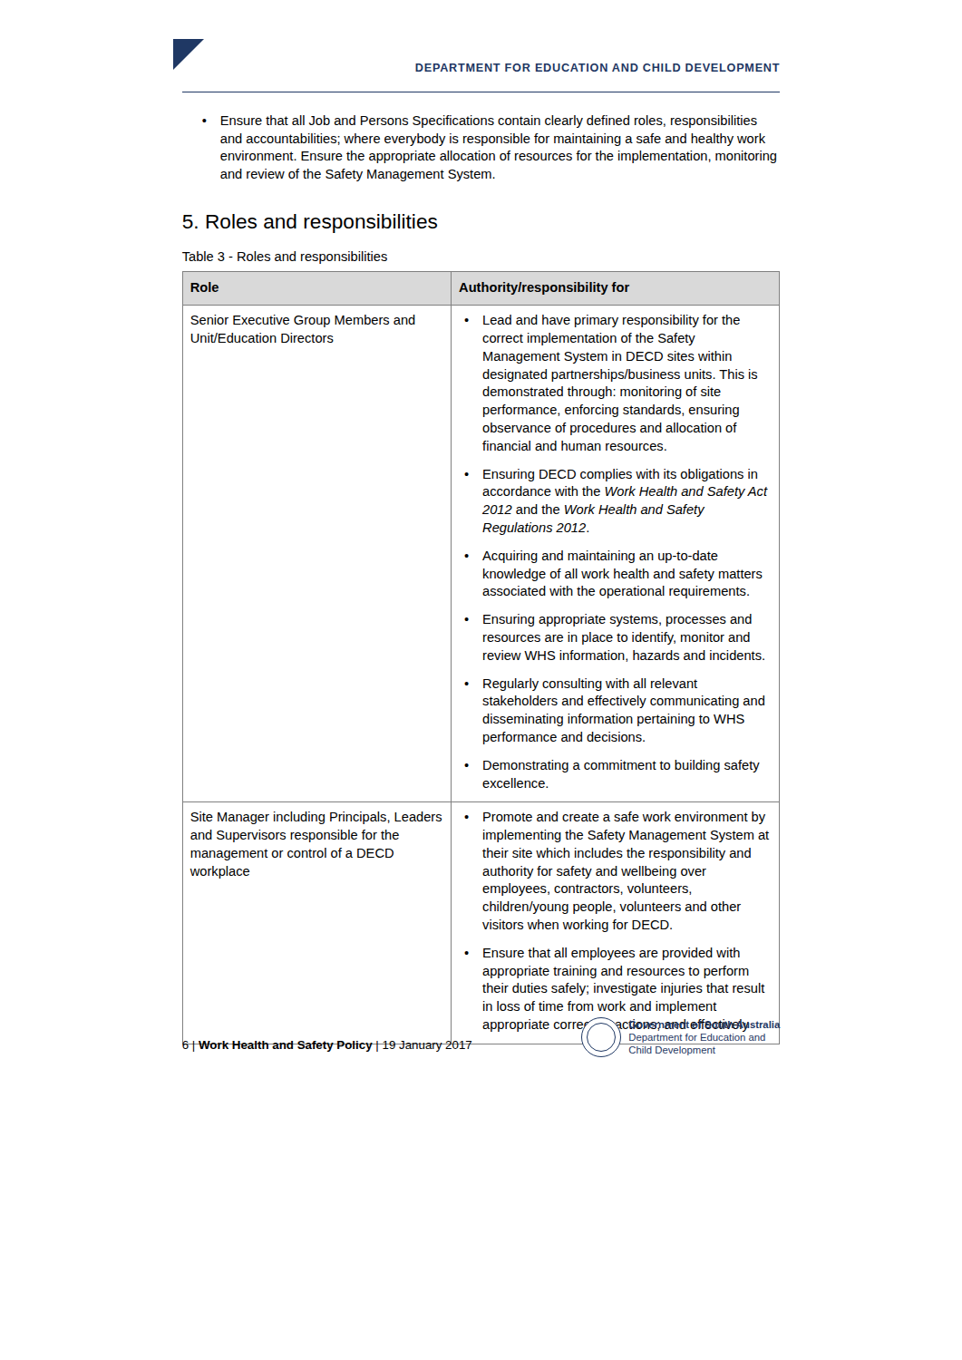DEPARTMENT FOR EDUCATION AND CHILD DEVELOPMENT
Ensure that all Job and Persons Specifications contain clearly defined roles, responsibilities and accountabilities; where everybody is responsible for maintaining a safe and healthy work environment. Ensure the appropriate allocation of resources for the implementation, monitoring and review of the Safety Management System.
5. Roles and responsibilities
Table 3 - Roles and responsibilities
| Role | Authority/responsibility for |
| --- | --- |
| Senior Executive Group Members and Unit/Education Directors | Lead and have primary responsibility for the correct implementation of the Safety Management System in DECD sites within designated partnerships/business units. This is demonstrated through: monitoring of site performance, enforcing standards, ensuring observance of procedures and allocation of financial and human resources. Ensuring DECD complies with its obligations in accordance with the Work Health and Safety Act 2012 and the Work Health and Safety Regulations 2012 . Acquiring and maintaining an up-to-date knowledge of all work health and safety matters associated with the operational requirements. Ensuring appropriate systems, processes and resources are in place to identify, monitor and review WHS information, hazards and incidents. Regularly consulting with all relevant stakeholders and effectively communicating and disseminating information pertaining to WHS performance and decisions. Demonstrating a commitment to building safety excellence. |
| Site Manager including Principals, Leaders and Supervisors responsible for the management or control of a DECD workplace | Promote and create a safe work environment by implementing the Safety Management System at their site which includes the responsibility and authority for safety and wellbeing over employees, contractors, volunteers, children/young people, volunteers and other visitors when working for DECD. Ensure that all employees are provided with appropriate training and resources to perform their duties safely; investigate injuries that result in loss of time from work and implement appropriate corrective actions; and effectively |
6 | Work Health and Safety Policy | 19 January 2017
Government of South Australia
Department for Education and
Child Development